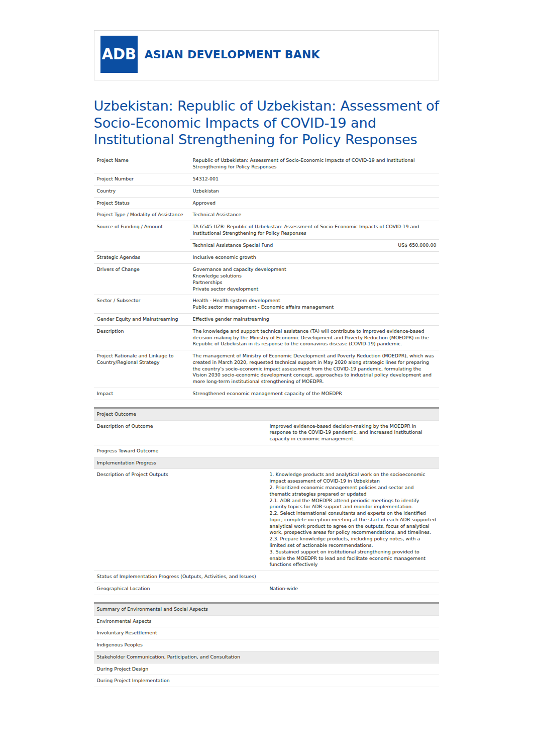ADB
ASIAN DEVELOPMENT BANK
Uzbekistan: Republic of Uzbekistan: Assessment of
Socio-Economic Impacts of COVID-19 and
Institutional Strengthening for Policy Responses
| Project Name | Republic of Uzbekistan: Assessment of Socio-Economic Impacts of COVID-19 and Institutional Strengthening for Policy Responses |
| Project Number | 54312-001 |
| Country | Uzbekistan |
| Project Status | Approved |
| Project Type / Modality of Assistance | Technical Assistance |
| Source of Funding / Amount | / TA 6545-UZB: Republic of Uzbekistan: Assessment of Socio-Economic Impacts of COVID-19 and Institutional Strengthening for Policy Responses / / Technical Assistance Special Fund / US$ 650,000.00 / |
| Strategic Agendas | Inclusive economic growth |
| Drivers of Change | Governance and capacity development Knowledge solutions Partnerships Private sector development |
| Sector / Subsector | Health - Health system development Public sector management - Economic affairs management |
| Gender Equity and Mainstreaming | Effective gender mainstreaming |
| Description | The knowledge and support technical assistance (TA) will contribute to improved evidence-based decision-making by the Ministry of Economic Development and Poverty Reduction (MOEDPR) in the Republic of Uzbekistan in its response to the coronavirus disease (COVID-19) pandemic. |
| Project Rationale and Linkage to Country/Regional Strategy | The management of Ministry of Economic Development and Poverty Reduction (MOEDPR), which was created in March 2020, requested technical support in May 2020 along strategic lines for preparing the country's socio-economic impact assessment from the COVID-19 pandemic, formulating the Vision 2030 socio-economic development concept, approaches to industrial policy development and more long-term institutional strengthening of MOEDPR. |
| Impact | Strengthened economic management capacity of the MOEDPR |
| Project Outcome |
| Description of Outcome | Improved evidence-based decision-making by the MOEDPR in response to the COVID-19 pandemic, and increased institutional capacity in economic management. |
| Progress Toward Outcome |
| Implementation Progress |
| Description of Project Outputs | 1. Knowledge products and analytical work on the socioeconomic impact assessment of COVID-19 in Uzbekistan 2. Prioritized economic management policies and sector and thematic strategies prepared or updated 2.1. ADB and the MOEDPR attend periodic meetings to identify priority topics for ADB support and monitor implementation. 2.2. Select international consultants and experts on the identified topic; complete inception meeting at the start of each ADB-supported analytical work product to agree on the outputs, focus of analytical work, prospective areas for policy recommendations, and timelines. 2.3. Prepare knowledge products, including policy notes, with a limited set of actionable recommendations. 3. Sustained support on institutional strengthening provided to enable the MOEDPR to lead and facilitate economic management functions effectively |
| Status of Implementation Progress (Outputs, Activities, and Issues) | |
| Geographical Location | Nation-wide |
| Summary of Environmental and Social Aspects |
| Environmental Aspects |
| Involuntary Resettlement |
| Indigenous Peoples |
| Stakeholder Communication, Participation, and Consultation |
| During Project Design |
| During Project Implementation |